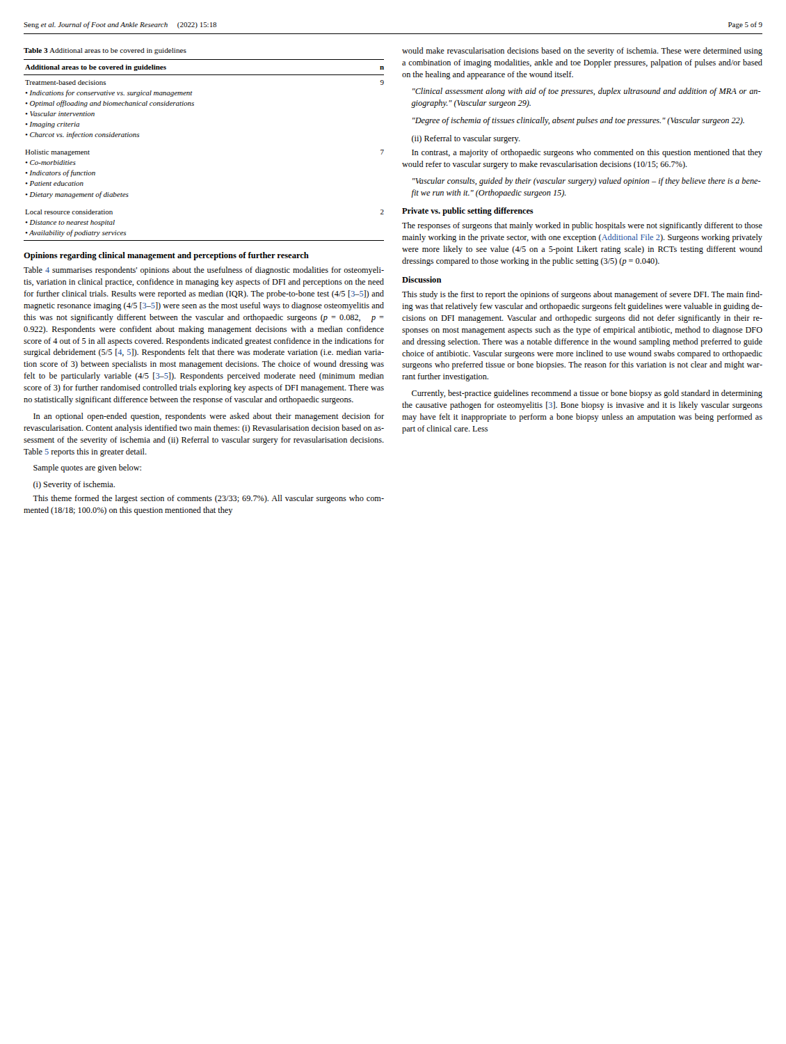Seng et al. Journal of Foot and Ankle Research (2022) 15:18
Page 5 of 9
Table 3 Additional areas to be covered in guidelines
| Additional areas to be covered in guidelines | n |
| --- | --- |
| Treatment-based decisions • Indications for conservative vs. surgical management • Optimal offloading and biomechanical considerations • Vascular intervention • Imaging criteria • Charcot vs. infection considerations | 9 |
| Holistic management • Co-morbidities • Indicators of function • Patient education • Dietary management of diabetes | 7 |
| Local resource consideration • Distance to nearest hospital • Availability of podiatry services | 2 |
Opinions regarding clinical management and perceptions of further research
Table 4 summarises respondents' opinions about the usefulness of diagnostic modalities for osteomyelitis, variation in clinical practice, confidence in managing key aspects of DFI and perceptions on the need for further clinical trials. Results were reported as median (IQR). The probe-to-bone test (4/5 [3–5]) and magnetic resonance imaging (4/5 [3–5]) were seen as the most useful ways to diagnose osteomyelitis and this was not significantly different between the vascular and orthopaedic surgeons (p = 0.082, p = 0.922). Respondents were confident about making management decisions with a median confidence score of 4 out of 5 in all aspects covered. Respondents indicated greatest confidence in the indications for surgical debridement (5/5 [4, 5]). Respondents felt that there was moderate variation (i.e. median variation score of 3) between specialists in most management decisions. The choice of wound dressing was felt to be particularly variable (4/5 [3–5]). Respondents perceived moderate need (minimum median score of 3) for further randomised controlled trials exploring key aspects of DFI management. There was no statistically significant difference between the response of vascular and orthopaedic surgeons.
In an optional open-ended question, respondents were asked about their management decision for revascularisation. Content analysis identified two main themes: (i) Revasularisation decision based on assessment of the severity of ischemia and (ii) Referral to vascular surgery for revasularisation decisions. Table 5 reports this in greater detail.
Sample quotes are given below:
(i) Severity of ischemia.
This theme formed the largest section of comments (23/33; 69.7%). All vascular surgeons who commented (18/18; 100.0%) on this question mentioned that they
would make revascularisation decisions based on the severity of ischemia. These were determined using a combination of imaging modalities, ankle and toe Doppler pressures, palpation of pulses and/or based on the healing and appearance of the wound itself.
"Clinical assessment along with aid of toe pressures, duplex ultrasound and addition of MRA or angiography." (Vascular surgeon 29).
"Degree of ischemia of tissues clinically, absent pulses and toe pressures." (Vascular surgeon 22).
(ii) Referral to vascular surgery.
In contrast, a majority of orthopaedic surgeons who commented on this question mentioned that they would refer to vascular surgery to make revascularisation decisions (10/15; 66.7%).
"Vascular consults, guided by their (vascular surgery) valued opinion – if they believe there is a benefit we run with it." (Orthopaedic surgeon 15).
Private vs. public setting differences
The responses of surgeons that mainly worked in public hospitals were not significantly different to those mainly working in the private sector, with one exception (Additional File 2). Surgeons working privately were more likely to see value (4/5 on a 5-point Likert rating scale) in RCTs testing different wound dressings compared to those working in the public setting (3/5) (p = 0.040).
Discussion
This study is the first to report the opinions of surgeons about management of severe DFI. The main finding was that relatively few vascular and orthopaedic surgeons felt guidelines were valuable in guiding decisions on DFI management. Vascular and orthopedic surgeons did not defer significantly in their responses on most management aspects such as the type of empirical antibiotic, method to diagnose DFO and dressing selection. There was a notable difference in the wound sampling method preferred to guide choice of antibiotic. Vascular surgeons were more inclined to use wound swabs compared to orthopaedic surgeons who preferred tissue or bone biopsies. The reason for this variation is not clear and might warrant further investigation.
Currently, best-practice guidelines recommend a tissue or bone biopsy as gold standard in determining the causative pathogen for osteomyelitis [3]. Bone biopsy is invasive and it is likely vascular surgeons may have felt it inappropriate to perform a bone biopsy unless an amputation was being performed as part of clinical care. Less